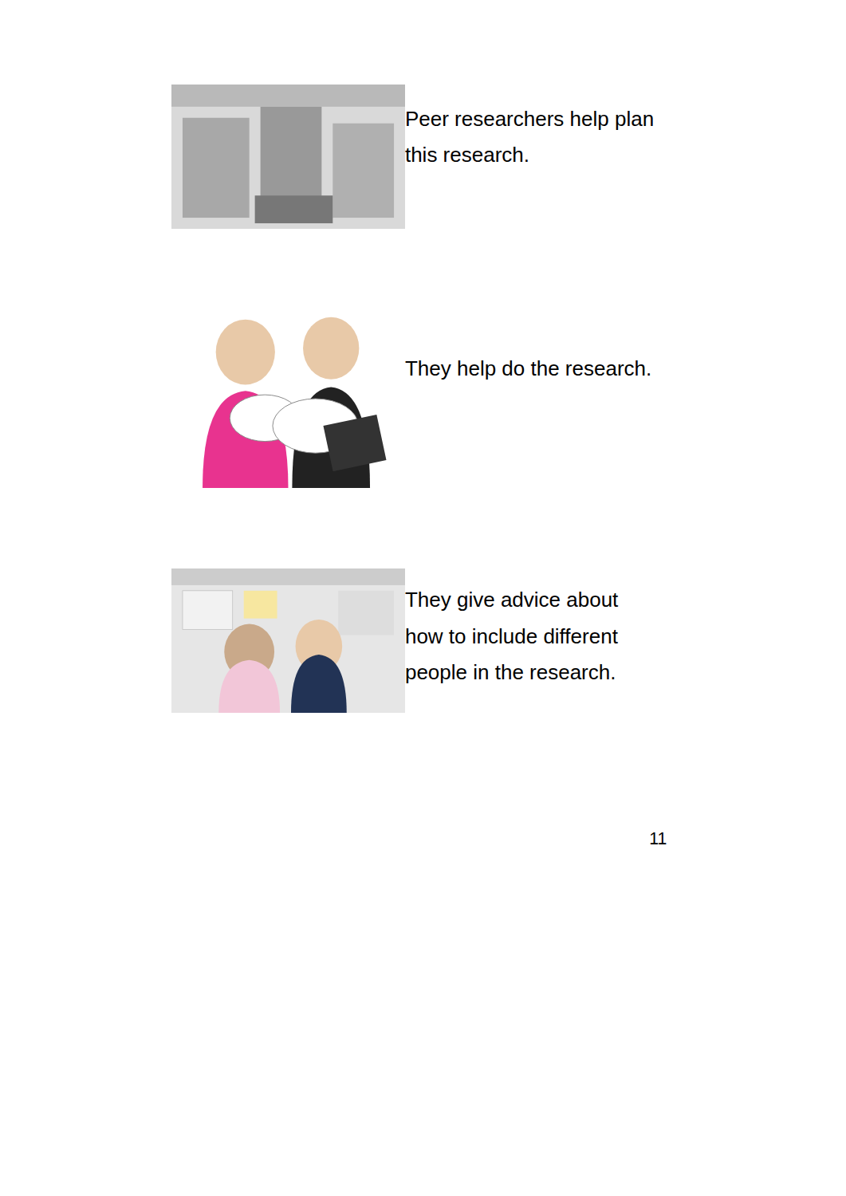Peer researchers help plan this research.
They help do the research.
They give advice about how to include different people in the research.
11